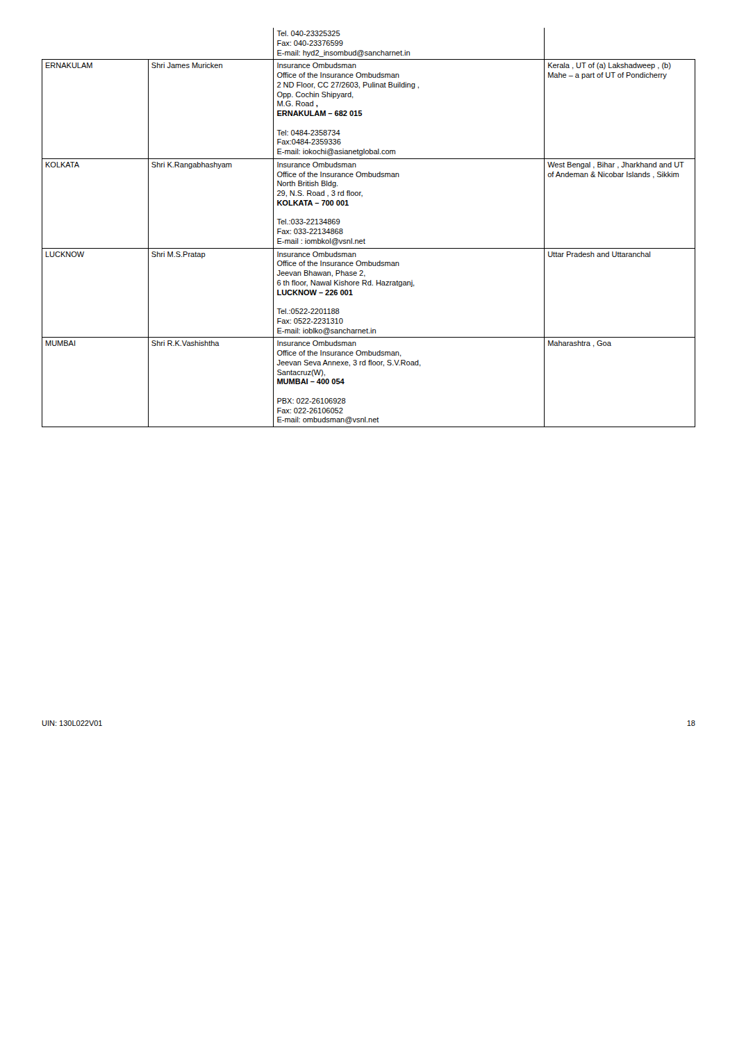| | | Tel. 040-23325325 Fax: 040-23376599 E-mail: hyd2_insombud@sancharnet.in | |
| ERNAKULAM | Shri James Muricken | Insurance Ombudsman Office of the Insurance Ombudsman 2 ND Floor, CC 27/2603, Pulinat Building , Opp. Cochin Shipyard, M.G. Road , ERNAKULAM – 682 015 Tel: 0484-2358734 Fax:0484-2359336 E-mail: iokochi@asianetglobal.com | Kerala , UT of (a) Lakshadweep , (b) Mahe – a part of UT of Pondicherry |
| KOLKATA | Shri K.Rangabhashyam | Insurance Ombudsman Office of the Insurance Ombudsman North British Bldg. 29, N.S. Road , 3 rd floor, KOLKATA – 700 001 Tel.:033-22134869 Fax: 033-22134868 E-mail : iombkol@vsnl.net | West Bengal , Bihar , Jharkhand and UT of Andeman & Nicobar Islands , Sikkim |
| LUCKNOW | Shri M.S.Pratap | Insurance Ombudsman Office of the Insurance Ombudsman Jeevan Bhawan, Phase 2, 6 th floor, Nawal Kishore Rd. Hazratganj, LUCKNOW – 226 001 Tel.:0522-2201188 Fax: 0522-2231310 E-mail: ioblko@sancharnet.in | Uttar Pradesh and Uttaranchal |
| MUMBAI | Shri R.K.Vashishtha | Insurance Ombudsman Office of the Insurance Ombudsman, Jeevan Seva Annexe, 3 rd floor, S.V.Road, Santacruz(W), MUMBAI – 400 054 PBX: 022-26106928 Fax: 022-26106052 E-mail: ombudsman@vsnl.net | Maharashtra , Goa |
UIN: 130L022V01 18